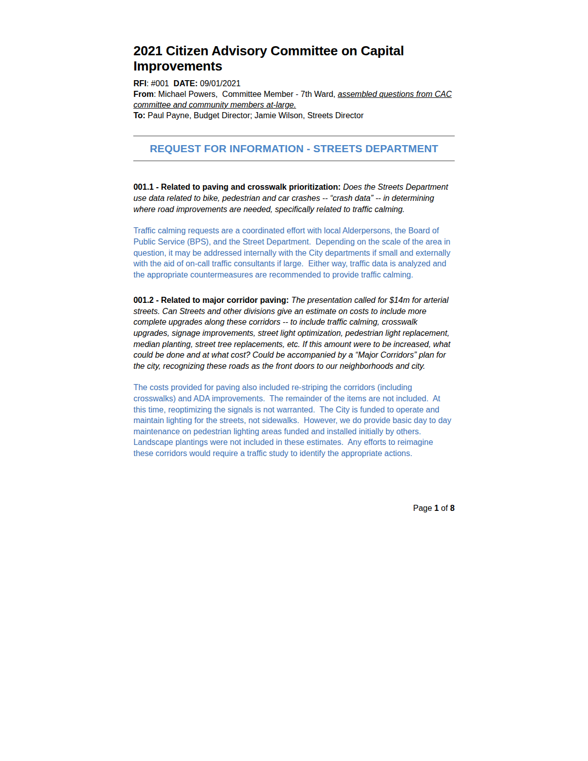2021 Citizen Advisory Committee on Capital Improvements
RFI: #001 DATE: 09/01/2021
From: Michael Powers, Committee Member - 7th Ward, assembled questions from CAC committee and community members at-large.
To: Paul Payne, Budget Director; Jamie Wilson, Streets Director
REQUEST FOR INFORMATION - STREETS DEPARTMENT
001.1 - Related to paving and crosswalk prioritization: Does the Streets Department use data related to bike, pedestrian and car crashes -- “crash data” -- in determining where road improvements are needed, specifically related to traffic calming.
Traffic calming requests are a coordinated effort with local Alderpersons, the Board of Public Service (BPS), and the Street Department. Depending on the scale of the area in question, it may be addressed internally with the City departments if small and externally with the aid of on-call traffic consultants if large. Either way, traffic data is analyzed and the appropriate countermeasures are recommended to provide traffic calming.
001.2 - Related to major corridor paving: The presentation called for $14m for arterial streets. Can Streets and other divisions give an estimate on costs to include more complete upgrades along these corridors -- to include traffic calming, crosswalk upgrades, signage improvements, street light optimization, pedestrian light replacement, median planting, street tree replacements, etc. If this amount were to be increased, what could be done and at what cost? Could be accompanied by a “Major Corridors” plan for the city, recognizing these roads as the front doors to our neighborhoods and city.
The costs provided for paving also included re-striping the corridors (including crosswalks) and ADA improvements. The remainder of the items are not included. At this time, reoptimizing the signals is not warranted. The City is funded to operate and maintain lighting for the streets, not sidewalks. However, we do provide basic day to day maintenance on pedestrian lighting areas funded and installed initially by others. Landscape plantings were not included in these estimates. Any efforts to reimagine these corridors would require a traffic study to identify the appropriate actions.
Page 1 of 8